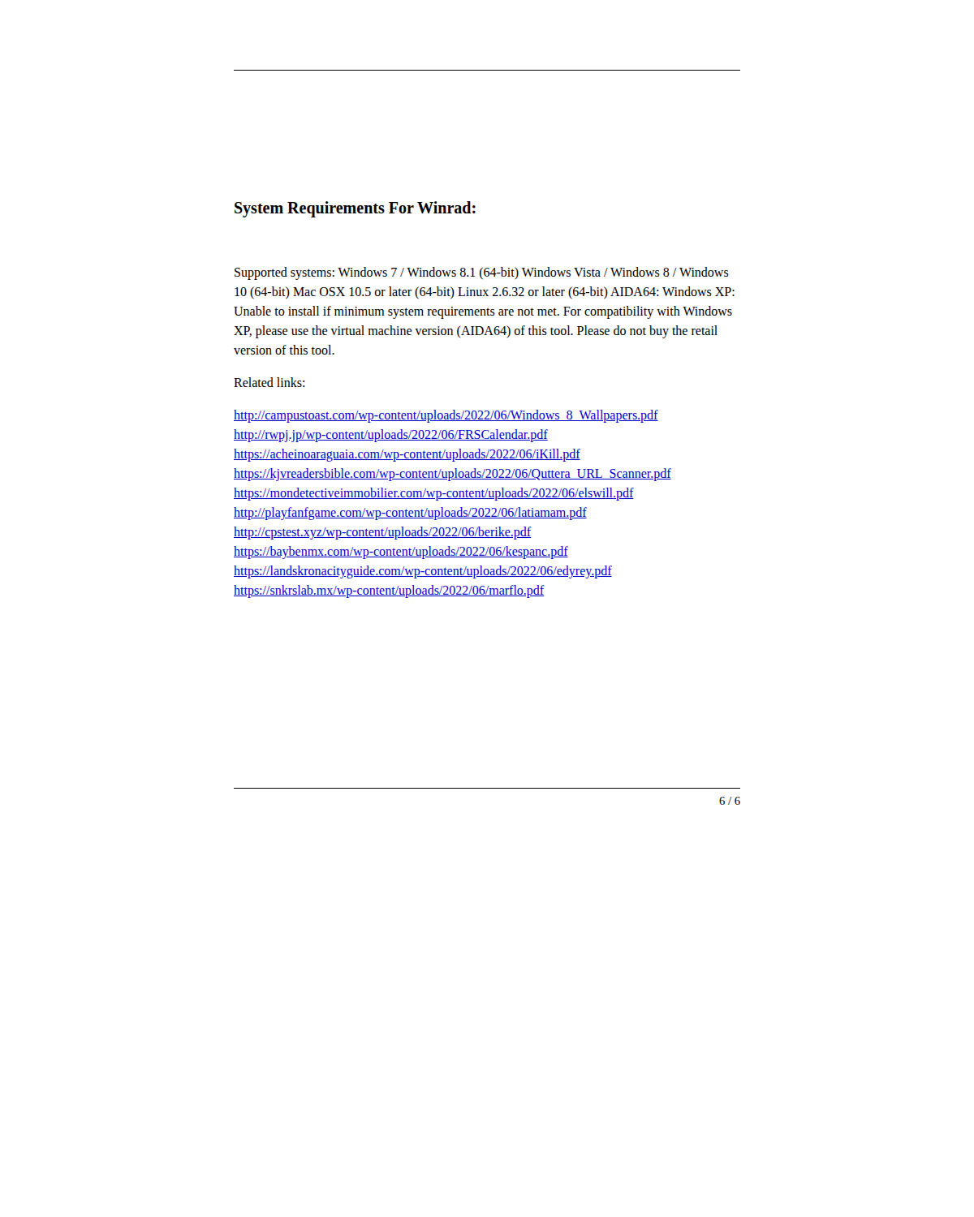System Requirements For Winrad:
Supported systems: Windows 7 / Windows 8.1 (64-bit) Windows Vista / Windows 8 / Windows 10 (64-bit) Mac OSX 10.5 or later (64-bit) Linux 2.6.32 or later (64-bit) AIDA64: Windows XP: Unable to install if minimum system requirements are not met. For compatibility with Windows XP, please use the virtual machine version (AIDA64) of this tool. Please do not buy the retail version of this tool.
Related links:
http://campustoast.com/wp-content/uploads/2022/06/Windows_8_Wallpapers.pdf http://rwpj.jp/wp-content/uploads/2022/06/FRSCalendar.pdf https://acheinoaraguaia.com/wp-content/uploads/2022/06/iKill.pdf https://kjvreadersbible.com/wp-content/uploads/2022/06/Quttera_URL_Scanner.pdf https://mondetectiveimmobilier.com/wp-content/uploads/2022/06/elswill.pdf http://playfanfgame.com/wp-content/uploads/2022/06/latiamam.pdf http://cpstest.xyz/wp-content/uploads/2022/06/berike.pdf https://baybenmx.com/wp-content/uploads/2022/06/kespanc.pdf https://landskronacityguide.com/wp-content/uploads/2022/06/edyrey.pdf https://snkrslab.mx/wp-content/uploads/2022/06/marflo.pdf
6 / 6